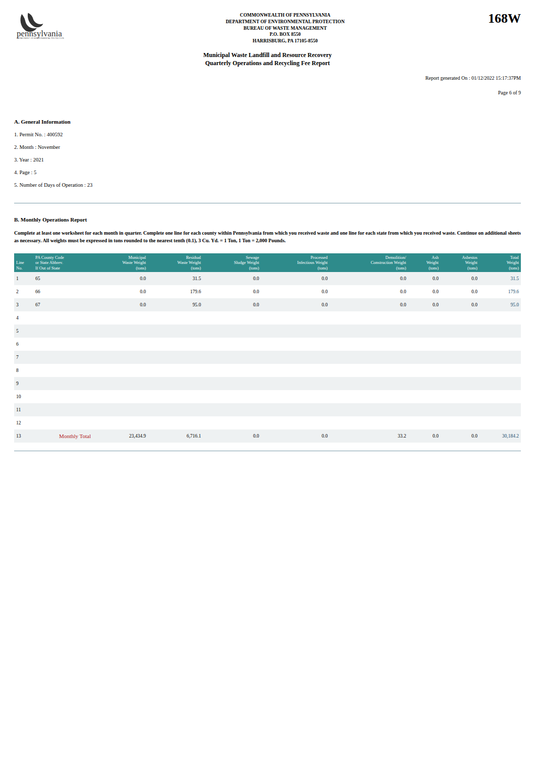COMMONWEALTH OF PENNSYLVANIA
DEPARTMENT OF ENVIRONMENTAL PROTECTION
BUREAU OF WASTE MANAGEMENT
P.O. BOX 8550
HARRISBURG, PA 17105-8550
168W
Municipal Waste Landfill and Resource Recovery
Quarterly Operations and Recycling Fee Report
Report generated On : 01/12/2022 15:17:37PM
Page 6 of 9
A. General Information
1. Permit No. : 400592
2. Month : November
3. Year : 2021
4. Page : 5
5. Number of Days of Operation : 23
B. Monthly Operations Report
Complete at least one worksheet for each month in quarter. Complete one line for each county within Pennsylvania from which you received waste and one line for each state from which you received waste. Continue on additional sheets as necessary. All weights must be expressed in tons rounded to the nearest tenth (0.1), 3 Cu. Yd. = 1 Ton, 1 Ton = 2,000 Pounds.
| Line No. | PA County Code or State Abbrev. If Out of State | Municipal Waste Weight (tons) | Residual Waste Weight (tons) | Sewage Sludge Weight (tons) | Processed Infectious Weight (tons) | Demolition/ Construction Weight (tons) | Ash Weight (tons) | Asbestos Weight (tons) | Total Weight (tons) |
| --- | --- | --- | --- | --- | --- | --- | --- | --- | --- |
| 1 | 65 | 0.0 | 31.5 | 0.0 | 0.0 | 0.0 | 0.0 | 0.0 | 31.5 |
| 2 | 66 | 0.0 | 179.6 | 0.0 | 0.0 | 0.0 | 0.0 | 0.0 | 179.6 |
| 3 | 67 | 0.0 | 95.0 | 0.0 | 0.0 | 0.0 | 0.0 | 0.0 | 95.0 |
| 4 | | | | | | | | | |
| 5 | | | | | | | | | |
| 6 | | | | | | | | | |
| 7 | | | | | | | | | |
| 8 | | | | | | | | | |
| 9 | | | | | | | | | |
| 10 | | | | | | | | | |
| 11 | | | | | | | | | |
| 12 | | | | | | | | | |
| 13 | Monthly Total | 23,434.9 | 6,716.1 | 0.0 | 0.0 | 33.2 | 0.0 | 0.0 | 30,184.2 |